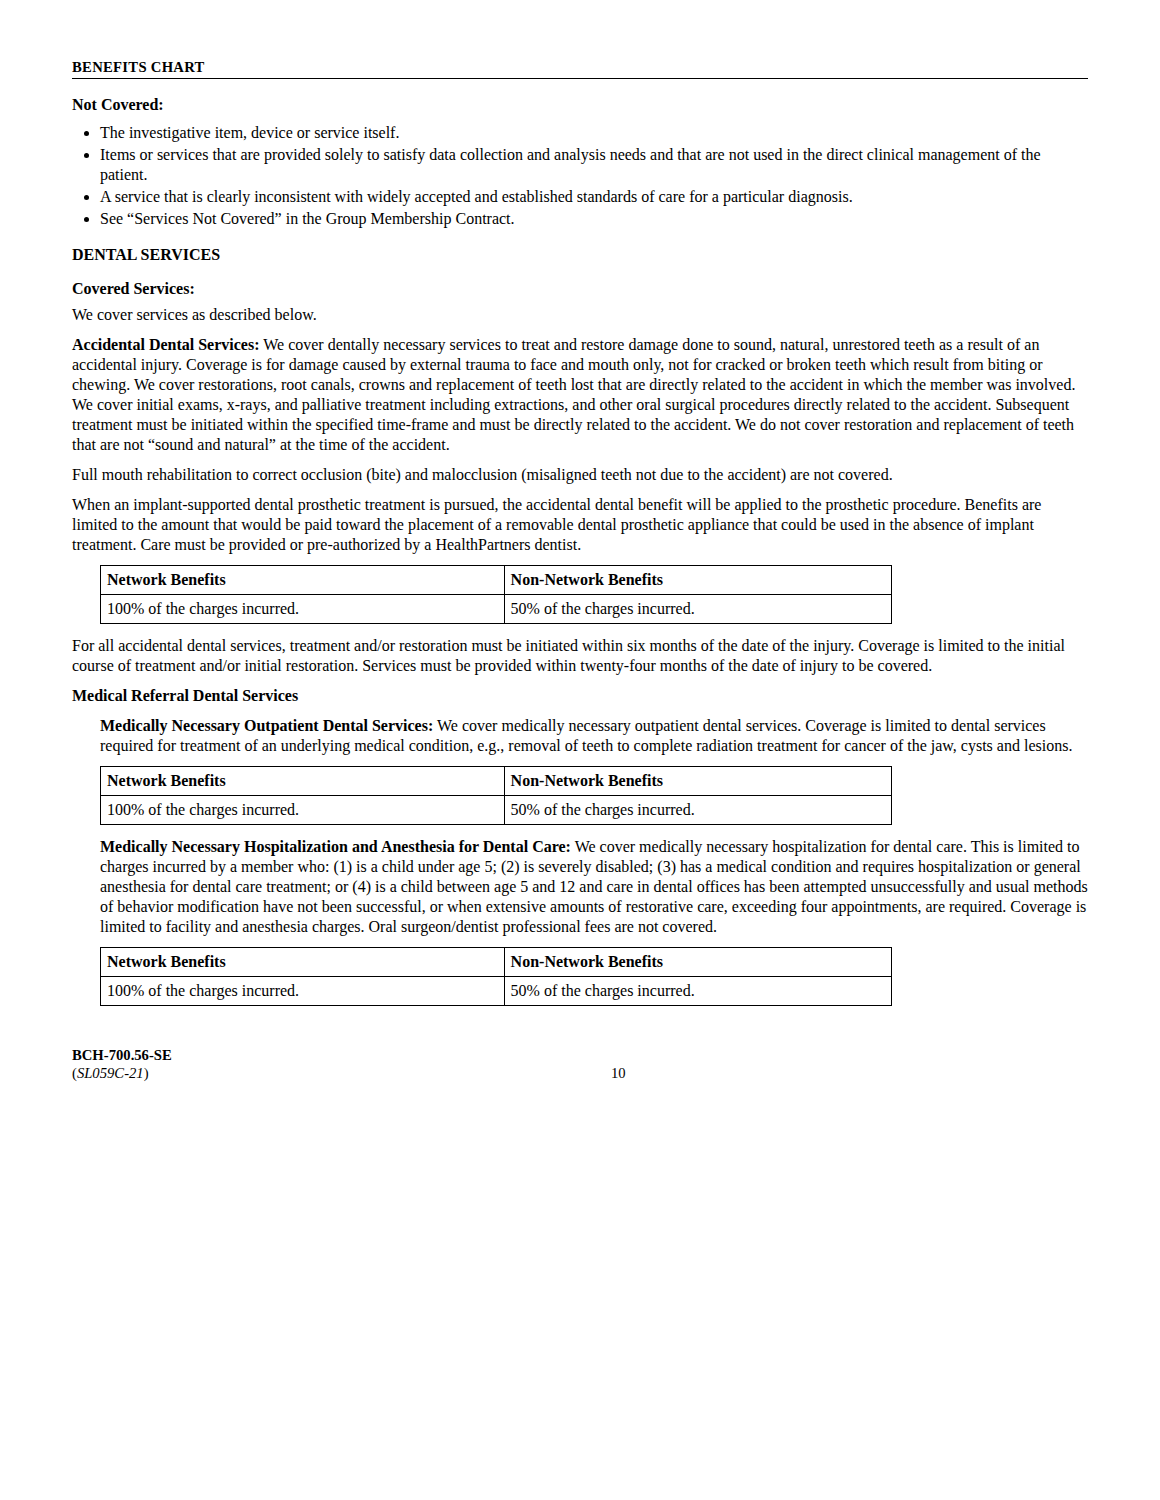BENEFITS CHART
Not Covered:
The investigative item, device or service itself.
Items or services that are provided solely to satisfy data collection and analysis needs and that are not used in the direct clinical management of the patient.
A service that is clearly inconsistent with widely accepted and established standards of care for a particular diagnosis.
See “Services Not Covered” in the Group Membership Contract.
DENTAL SERVICES
Covered Services:
We cover services as described below.
Accidental Dental Services: We cover dentally necessary services to treat and restore damage done to sound, natural, unrestored teeth as a result of an accidental injury. Coverage is for damage caused by external trauma to face and mouth only, not for cracked or broken teeth which result from biting or chewing. We cover restorations, root canals, crowns and replacement of teeth lost that are directly related to the accident in which the member was involved. We cover initial exams, x-rays, and palliative treatment including extractions, and other oral surgical procedures directly related to the accident. Subsequent treatment must be initiated within the specified time-frame and must be directly related to the accident. We do not cover restoration and replacement of teeth that are not “sound and natural” at the time of the accident.
Full mouth rehabilitation to correct occlusion (bite) and malocclusion (misaligned teeth not due to the accident) are not covered.
When an implant-supported dental prosthetic treatment is pursued, the accidental dental benefit will be applied to the prosthetic procedure. Benefits are limited to the amount that would be paid toward the placement of a removable dental prosthetic appliance that could be used in the absence of implant treatment. Care must be provided or pre-authorized by a HealthPartners dentist.
| Network Benefits | Non-Network Benefits |
| --- | --- |
| 100% of the charges incurred. | 50% of the charges incurred. |
For all accidental dental services, treatment and/or restoration must be initiated within six months of the date of the injury. Coverage is limited to the initial course of treatment and/or initial restoration. Services must be provided within twenty-four months of the date of injury to be covered.
Medical Referral Dental Services
Medically Necessary Outpatient Dental Services: We cover medically necessary outpatient dental services. Coverage is limited to dental services required for treatment of an underlying medical condition, e.g., removal of teeth to complete radiation treatment for cancer of the jaw, cysts and lesions.
| Network Benefits | Non-Network Benefits |
| --- | --- |
| 100% of the charges incurred. | 50% of the charges incurred. |
Medically Necessary Hospitalization and Anesthesia for Dental Care: We cover medically necessary hospitalization for dental care. This is limited to charges incurred by a member who: (1) is a child under age 5; (2) is severely disabled; (3) has a medical condition and requires hospitalization or general anesthesia for dental care treatment; or (4) is a child between age 5 and 12 and care in dental offices has been attempted unsuccessfully and usual methods of behavior modification have not been successful, or when extensive amounts of restorative care, exceeding four appointments, are required. Coverage is limited to facility and anesthesia charges. Oral surgeon/dentist professional fees are not covered.
| Network Benefits | Non-Network Benefits |
| --- | --- |
| 100% of the charges incurred. | 50% of the charges incurred. |
BCH-700.56-SE
(SL059C-21) 10